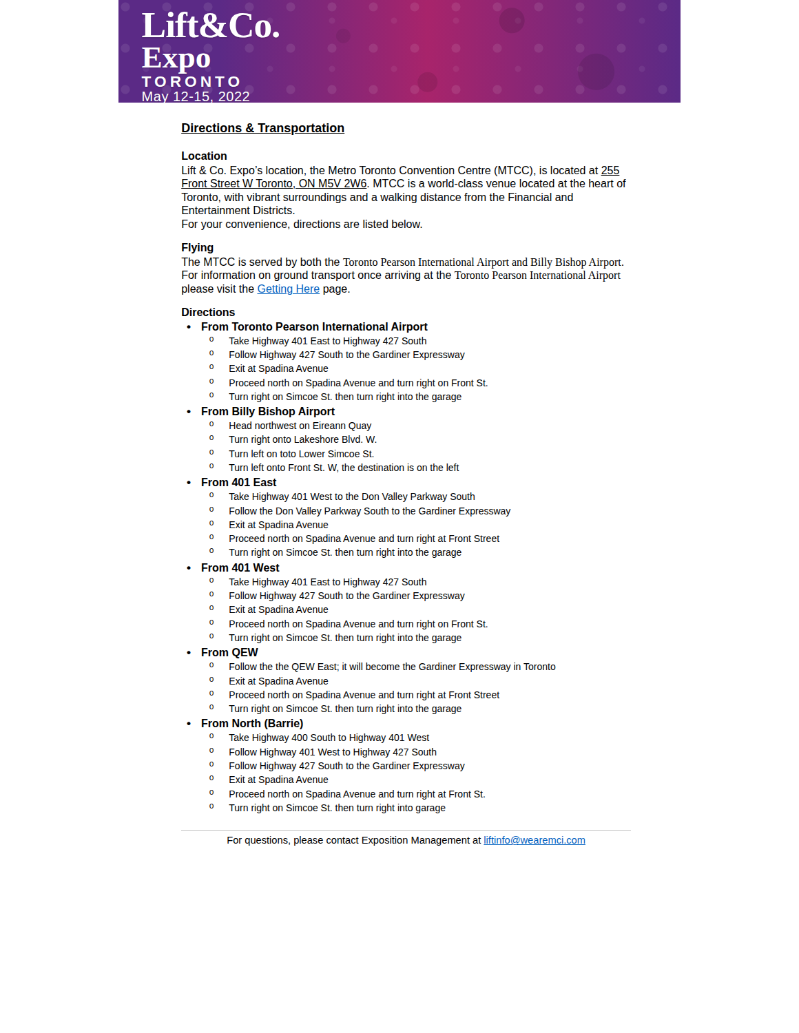Lift&Co.
Expo
TORONTO
May 12-15, 2022
Directions & Transportation
Location
Lift & Co. Expo’s location, the Metro Toronto Convention Centre (MTCC), is located at 255 Front Street W Toronto, ON M5V 2W6. MTCC is a world-class venue located at the heart of Toronto, with vibrant surroundings and a walking distance from the Financial and Entertainment Districts.
For your convenience, directions are listed below.
Flying
The MTCC is served by both the Toronto Pearson International Airport and Billy Bishop Airport. For information on ground transport once arriving at the Toronto Pearson International Airport please visit the Getting Here page.
Directions
From Toronto Pearson International Airport
Take Highway 401 East to Highway 427 South
Follow Highway 427 South to the Gardiner Expressway
Exit at Spadina Avenue
Proceed north on Spadina Avenue and turn right on Front St.
Turn right on Simcoe St. then turn right into the garage
From Billy Bishop Airport
Head northwest on Eireann Quay
Turn right onto Lakeshore Blvd. W.
Turn left on toto Lower Simcoe St.
Turn left onto Front St. W, the destination is on the left
From 401 East
Take Highway 401 West to the Don Valley Parkway South
Follow the Don Valley Parkway South to the Gardiner Expressway
Exit at Spadina Avenue
Proceed north on Spadina Avenue and turn right at Front Street
Turn right on Simcoe St. then turn right into the garage
From 401 West
Take Highway 401 East to Highway 427 South
Follow Highway 427 South to the Gardiner Expressway
Exit at Spadina Avenue
Proceed north on Spadina Avenue and turn right on Front St.
Turn right on Simcoe St. then turn right into the garage
From QEW
Follow the the QEW East; it will become the Gardiner Expressway in Toronto
Exit at Spadina Avenue
Proceed north on Spadina Avenue and turn right at Front Street
Turn right on Simcoe St. then turn right into the garage
From North (Barrie)
Take Highway 400 South to Highway 401 West
Follow Highway 401 West to Highway 427 South
Follow Highway 427 South to the Gardiner Expressway
Exit at Spadina Avenue
Proceed north on Spadina Avenue and turn right at Front St.
Turn right on Simcoe St. then turn right into garage
For questions, please contact Exposition Management at liftinfo@wearemci.com